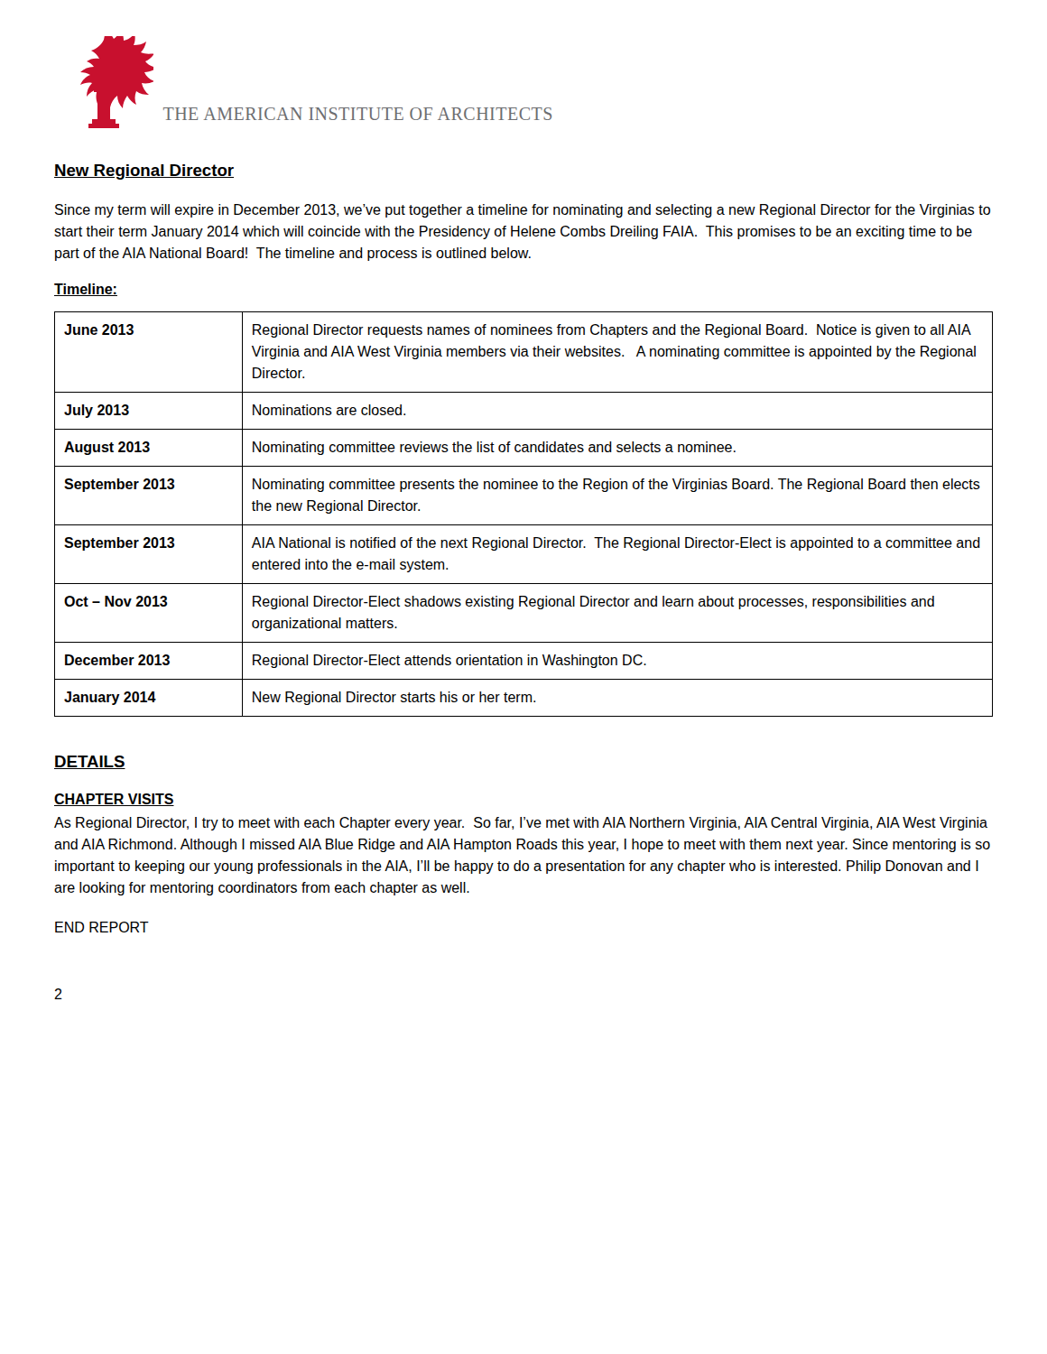The American Institute of Architects
New Regional Director
Since my term will expire in December 2013, we’ve put together a timeline for nominating and selecting a new Regional Director for the Virginias to start their term January 2014 which will coincide with the Presidency of Helene Combs Dreiling FAIA. This promises to be an exciting time to be part of the AIA National Board! The timeline and process is outlined below.
Timeline:
| June 2013 | Regional Director requests names of nominees from Chapters and the Regional Board. Notice is given to all AIA Virginia and AIA West Virginia members via their websites. A nominating committee is appointed by the Regional Director. |
| July 2013 | Nominations are closed. |
| August 2013 | Nominating committee reviews the list of candidates and selects a nominee. |
| September 2013 | Nominating committee presents the nominee to the Region of the Virginias Board. The Regional Board then elects the new Regional Director. |
| September 2013 | AIA National is notified of the next Regional Director. The Regional Director-Elect is appointed to a committee and entered into the e-mail system. |
| Oct – Nov 2013 | Regional Director-Elect shadows existing Regional Director and learn about processes, responsibilities and organizational matters. |
| December 2013 | Regional Director-Elect attends orientation in Washington DC. |
| January 2014 | New Regional Director starts his or her term. |
DETAILS
CHAPTER VISITS
As Regional Director, I try to meet with each Chapter every year. So far, I’ve met with AIA Northern Virginia, AIA Central Virginia, AIA West Virginia and AIA Richmond. Although I missed AIA Blue Ridge and AIA Hampton Roads this year, I hope to meet with them next year. Since mentoring is so important to keeping our young professionals in the AIA, I’ll be happy to do a presentation for any chapter who is interested. Philip Donovan and I are looking for mentoring coordinators from each chapter as well.
END REPORT
2